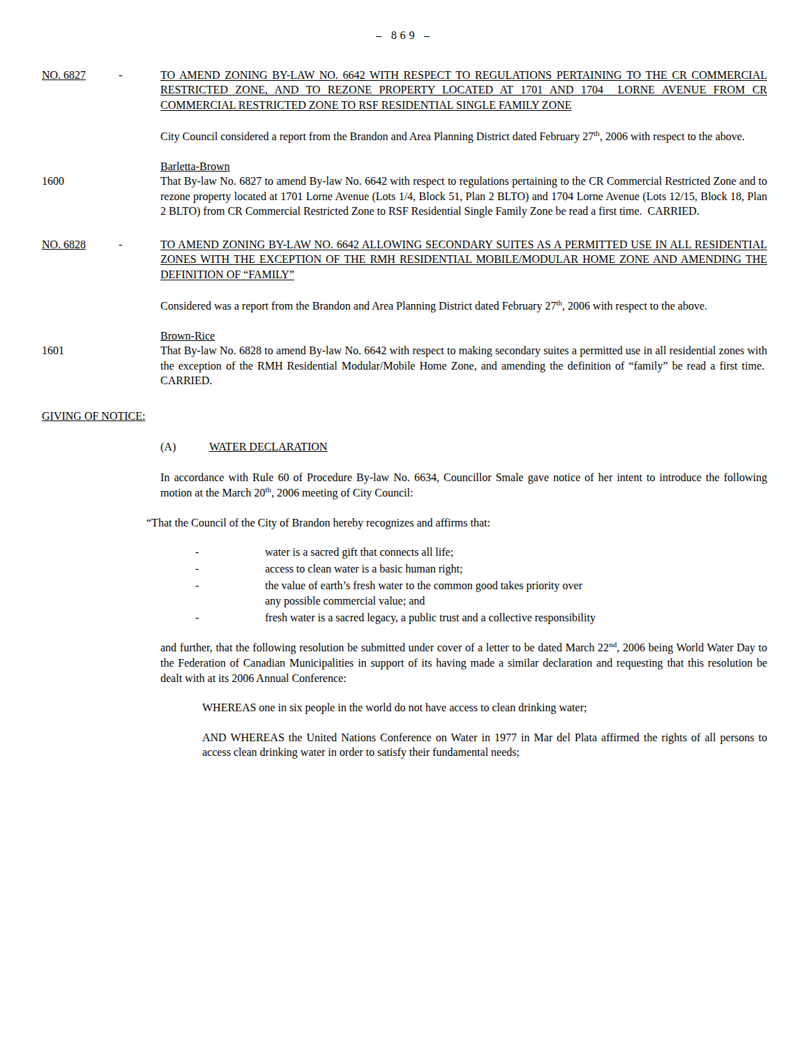– 869 –
NO. 6827
-
To amend zoning by-law no. 6642 with respect to regulations pertaining to the CR commercial restricted zone, and to rezone property located at 1701 and 1704 Lorne Avenue from CR commercial restricted zone to RSF residential single family zone
City Council considered a report from the Brandon and Area Planning District dated February 27th, 2006 with respect to the above.
Barletta-Brown
1600
That By-law No. 6827 to amend By-law No. 6642 with respect to regulations pertaining to the CR Commercial Restricted Zone and to rezone property located at 1701 Lorne Avenue (Lots 1/4, Block 51, Plan 2 BLTO) and 1704 Lorne Avenue (Lots 12/15, Block 18, Plan 2 BLTO) from CR Commercial Restricted Zone to RSF Residential Single Family Zone be read a first time. CARRIED.
NO. 6828
-
To amend zoning by-law no. 6642 allowing secondary suites as a permitted use in all residential zones with the exception of the RMH residential mobile/modular home zone and amending the definition of “family”
Considered was a report from the Brandon and Area Planning District dated February 27th, 2006 with respect to the above.
Brown-Rice
1601
That By-law No. 6828 to amend By-law No. 6642 with respect to making secondary suites a permitted use in all residential zones with the exception of the RMH Residential Modular/Mobile Home Zone, and amending the definition of “family” be read a first time. CARRIED.
GIVING OF NOTICE:
(A) WATER DECLARATION
In accordance with Rule 60 of Procedure By-law No. 6634, Councillor Smale gave notice of her intent to introduce the following motion at the March 20th, 2006 meeting of City Council:
“That the Council of the City of Brandon hereby recognizes and affirms that:
-water is a sacred gift that connects all life;
-access to clean water is a basic human right;
-the value of earth’s fresh water to the common good takes priority over
any possible commercial value; and
-fresh water is a sacred legacy, a public trust and a collective responsibility
and further, that the following resolution be submitted under cover of a letter to be dated March 22nd, 2006 being World Water Day to the Federation of Canadian Municipalities in support of its having made a similar declaration and requesting that this resolution be dealt with at its 2006 Annual Conference:
WHEREAS one in six people in the world do not have access to clean drinking water;
AND WHEREAS the United Nations Conference on Water in 1977 in Mar del Plata affirmed the rights of all persons to access clean drinking water in order to satisfy their fundamental needs;